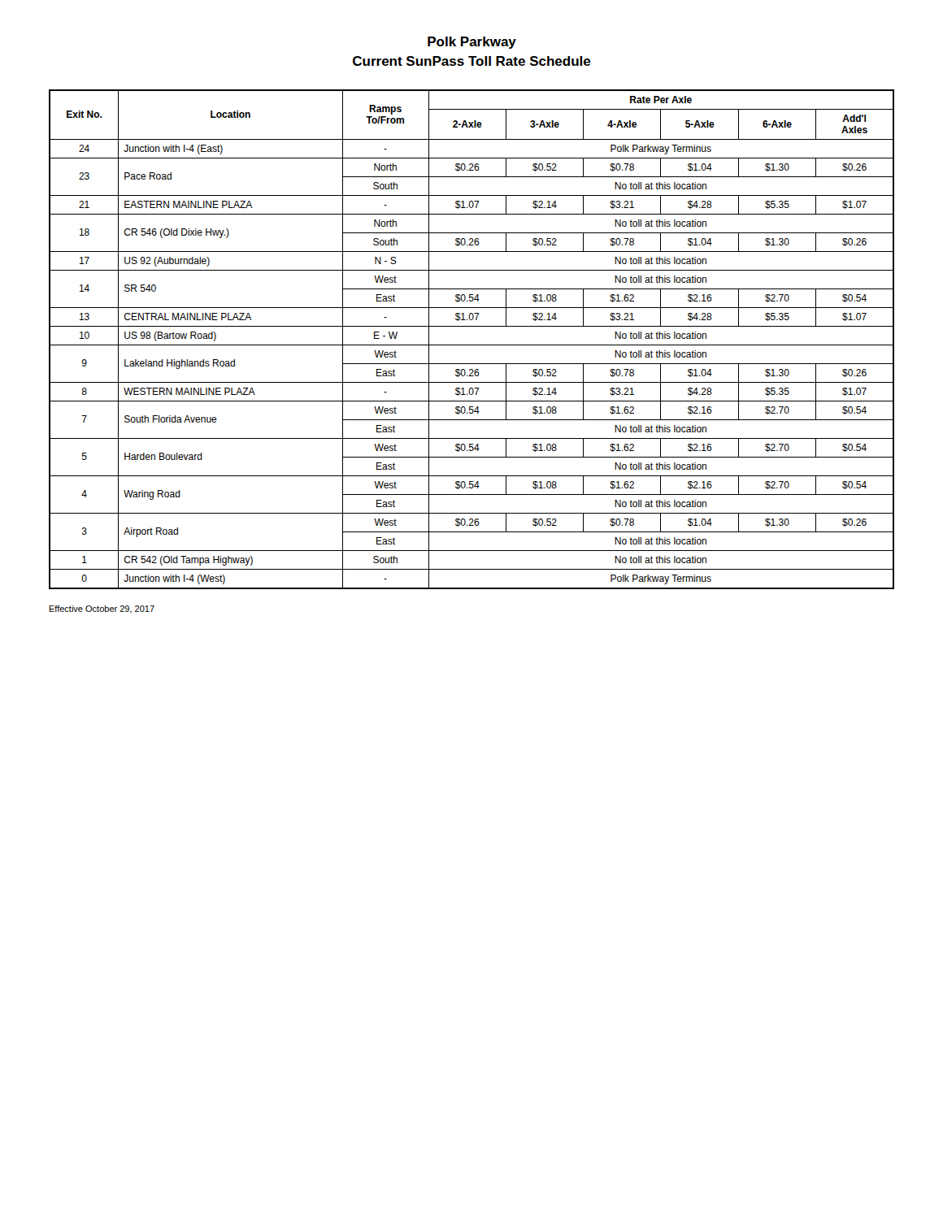Polk Parkway
Current SunPass Toll Rate Schedule
| Exit No. | Location | Ramps To/From | Rate Per Axle |
| --- | --- | --- | --- |
| 2-Axle | 3-Axle | 4-Axle | 5-Axle | 6-Axle | Add'l Axles |
| 24 | Junction with I-4 (East) | - | Polk Parkway Terminus |
| 23 | Pace Road | North | $0.26 | $0.52 | $0.78 | $1.04 | $1.30 | $0.26 |
| South | No toll at this location |
| 21 | EASTERN MAINLINE PLAZA | - | $1.07 | $2.14 | $3.21 | $4.28 | $5.35 | $1.07 |
| 18 | CR 546 (Old Dixie Hwy.) | North | No toll at this location |
| South | $0.26 | $0.52 | $0.78 | $1.04 | $1.30 | $0.26 |
| 17 | US 92 (Auburndale) | N - S | No toll at this location |
| 14 | SR 540 | West | No toll at this location |
| East | $0.54 | $1.08 | $1.62 | $2.16 | $2.70 | $0.54 |
| 13 | CENTRAL MAINLINE PLAZA | - | $1.07 | $2.14 | $3.21 | $4.28 | $5.35 | $1.07 |
| 10 | US 98 (Bartow Road) | E - W | No toll at this location |
| 9 | Lakeland Highlands Road | West | No toll at this location |
| East | $0.26 | $0.52 | $0.78 | $1.04 | $1.30 | $0.26 |
| 8 | WESTERN MAINLINE PLAZA | - | $1.07 | $2.14 | $3.21 | $4.28 | $5.35 | $1.07 |
| 7 | South Florida Avenue | West | $0.54 | $1.08 | $1.62 | $2.16 | $2.70 | $0.54 |
| East | No toll at this location |
| 5 | Harden Boulevard | West | $0.54 | $1.08 | $1.62 | $2.16 | $2.70 | $0.54 |
| East | No toll at this location |
| 4 | Waring Road | West | $0.54 | $1.08 | $1.62 | $2.16 | $2.70 | $0.54 |
| East | No toll at this location |
| 3 | Airport Road | West | $0.26 | $0.52 | $0.78 | $1.04 | $1.30 | $0.26 |
| East | No toll at this location |
| 1 | CR 542 (Old Tampa Highway) | South | No toll at this location |
| 0 | Junction with I-4 (West) | - | Polk Parkway Terminus |
Effective October 29, 2017